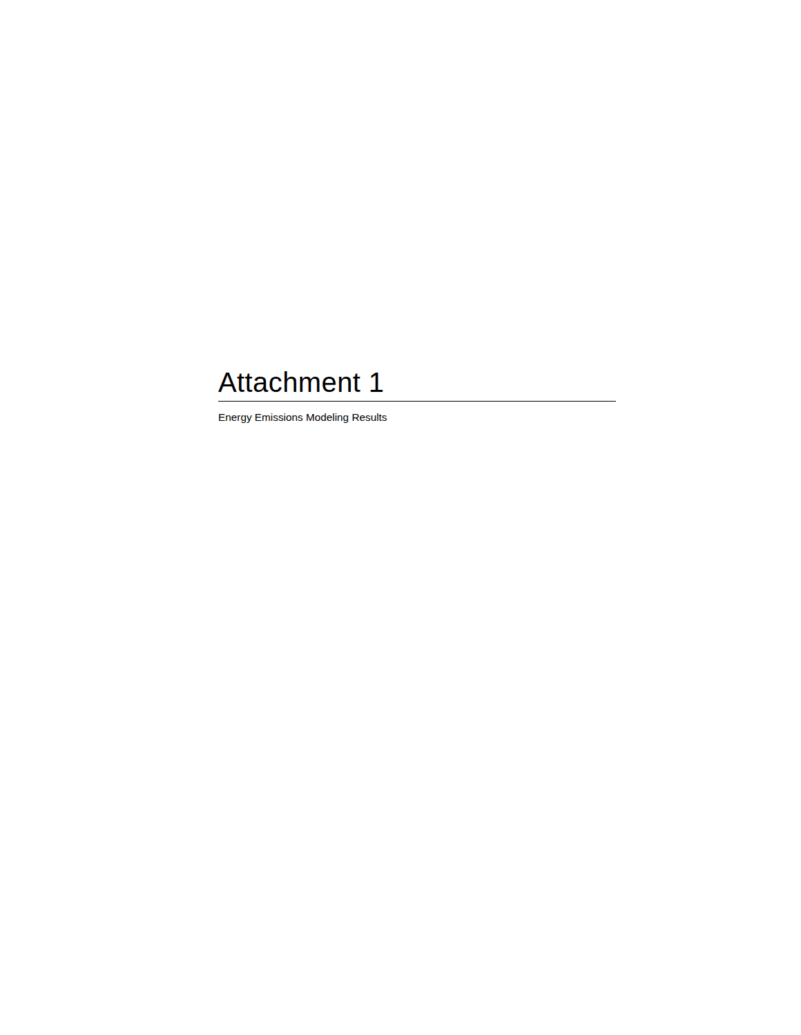Attachment 1
Energy Emissions Modeling Results